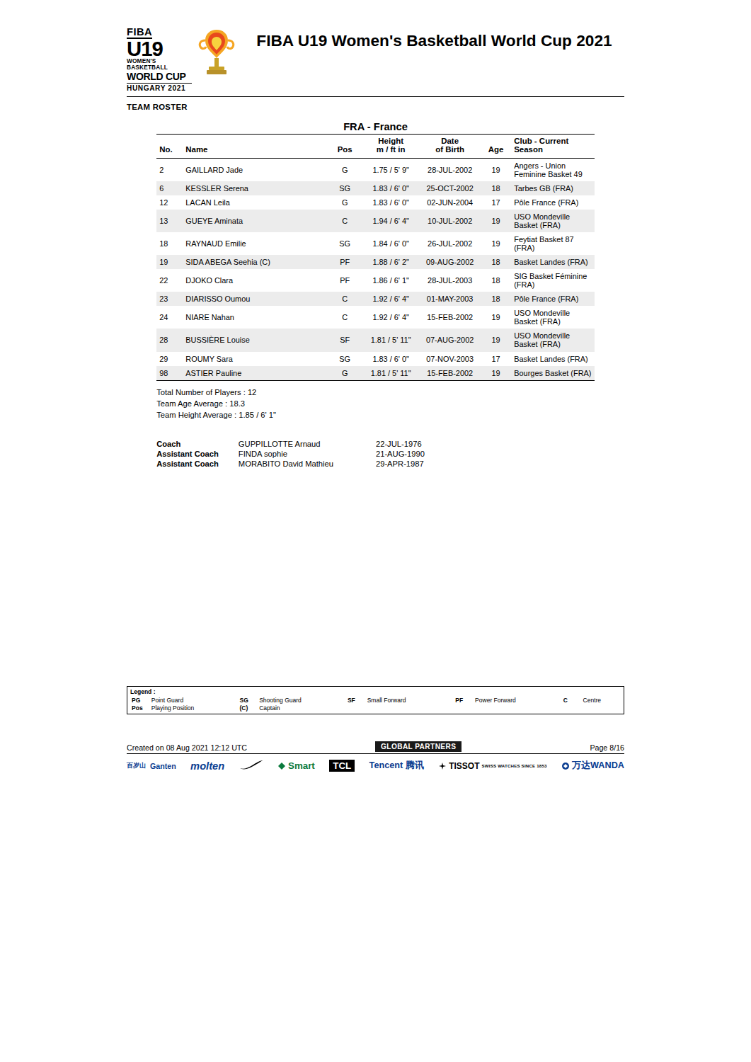FIBA
U19
WOMEN'S BASKETBALL
WORLD CUP
HUNGARY 2021
FIBA U19 Women's Basketball World Cup 2021
TEAM ROSTER
FRA - France
| No. | Name | Pos | Height m / ft in | Date of Birth | Age | Club - Current Season |
| --- | --- | --- | --- | --- | --- | --- |
| 2 | GAILLARD Jade | G | 1.75 / 5' 9" | 28-JUL-2002 | 19 | Angers - Union Feminine Basket 49 |
| 6 | KESSLER Serena | SG | 1.83 / 6' 0" | 25-OCT-2002 | 18 | Tarbes GB (FRA) |
| 12 | LACAN Leila | G | 1.83 / 6' 0" | 02-JUN-2004 | 17 | Pôle France (FRA) |
| 13 | GUEYE Aminata | C | 1.94 / 6' 4" | 10-JUL-2002 | 19 | USO Mondeville Basket (FRA) |
| 18 | RAYNAUD Emilie | SG | 1.84 / 6' 0" | 26-JUL-2002 | 19 | Feytiat Basket 87 (FRA) |
| 19 | SIDA ABEGA Seehia (C) | PF | 1.88 / 6' 2" | 09-AUG-2002 | 18 | Basket Landes (FRA) |
| 22 | DJOKO Clara | PF | 1.86 / 6' 1" | 28-JUL-2003 | 18 | SIG Basket Féminine (FRA) |
| 23 | DIARISSO Oumou | C | 1.92 / 6' 4" | 01-MAY-2003 | 18 | Pôle France (FRA) |
| 24 | NIARE Nahan | C | 1.92 / 6' 4" | 15-FEB-2002 | 19 | USO Mondeville Basket (FRA) |
| 28 | BUSSIÈRE Louise | SF | 1.81 / 5' 11" | 07-AUG-2002 | 19 | USO Mondeville Basket (FRA) |
| 29 | ROUMY Sara | SG | 1.83 / 6' 0" | 07-NOV-2003 | 17 | Basket Landes (FRA) |
| 98 | ASTIER Pauline | G | 1.81 / 5' 11" | 15-FEB-2002 | 19 | Bourges Basket (FRA) |
Total Number of Players : 12
Team Age Average : 18.3
Team Height Average : 1.85 / 6' 1"
| Coach | GUPPILLOTTE Arnaud | 22-JUL-1976 |
| Assistant Coach | FINDA sophie | 21-AUG-1990 |
| Assistant Coach | MORABITO David Mathieu | 29-APR-1987 |
Legend :
| PG | Point Guard | SG | Shooting Guard | SF | Small Forward | PF | Power Forward | C | Centre |
| Pos | Playing Position | (C) | Captain | | | | | | |
Created on 08 Aug 2021 12:12 UTC
GLOBAL PARTNERS
Page 8/16
百岁山 Ganten
molten
Smart
TCL
Tencent 腾讯
TISSOT SWISS WATCHES SINCE 1853
万达WANDA